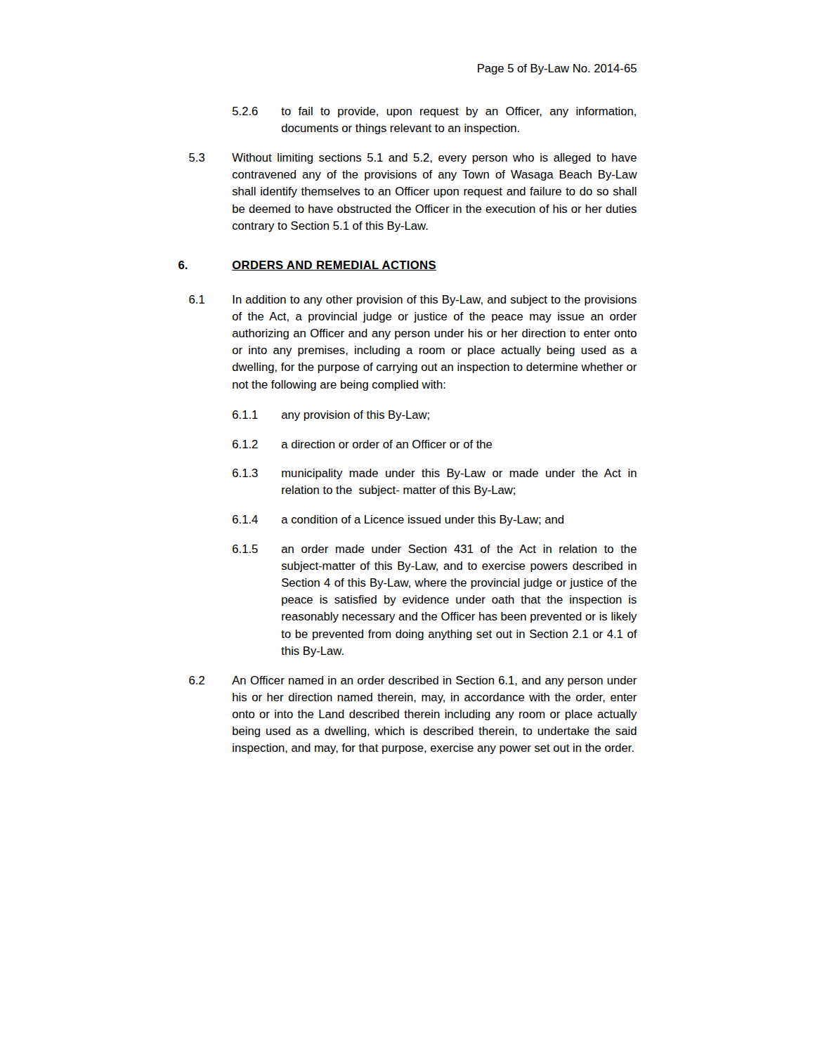Page 5 of By-Law No. 2014-65
5.2.6
to fail to provide, upon request by an Officer, any information, documents or things relevant to an inspection.
5.3
Without limiting sections 5.1 and 5.2, every person who is alleged to have contravened any of the provisions of any Town of Wasaga Beach By-Law shall identify themselves to an Officer upon request and failure to do so shall be deemed to have obstructed the Officer in the execution of his or her duties contrary to Section 5.1 of this By-Law.
6.
ORDERS AND REMEDIAL ACTIONS
6.1
In addition to any other provision of this By-Law, and subject to the provisions of the Act, a provincial judge or justice of the peace may issue an order authorizing an Officer and any person under his or her direction to enter onto or into any premises, including a room or place actually being used as a dwelling, for the purpose of carrying out an inspection to determine whether or not the following are being complied with:
6.1.1
any provision of this By-Law;
6.1.2
a direction or order of an Officer or of the
6.1.3
municipality made under this By-Law or made under the Act in relation to the subject- matter of this By-Law;
6.1.4
a condition of a Licence issued under this By-Law; and
6.1.5
an order made under Section 431 of the Act in relation to the subject-matter of this By-Law, and to exercise powers described in Section 4 of this By-Law, where the provincial judge or justice of the peace is satisfied by evidence under oath that the inspection is reasonably necessary and the Officer has been prevented or is likely to be prevented from doing anything set out in Section 2.1 or 4.1 of this By-Law.
6.2
An Officer named in an order described in Section 6.1, and any person under his or her direction named therein, may, in accordance with the order, enter onto or into the Land described therein including any room or place actually being used as a dwelling, which is described therein, to undertake the said inspection, and may, for that purpose, exercise any power set out in the order.